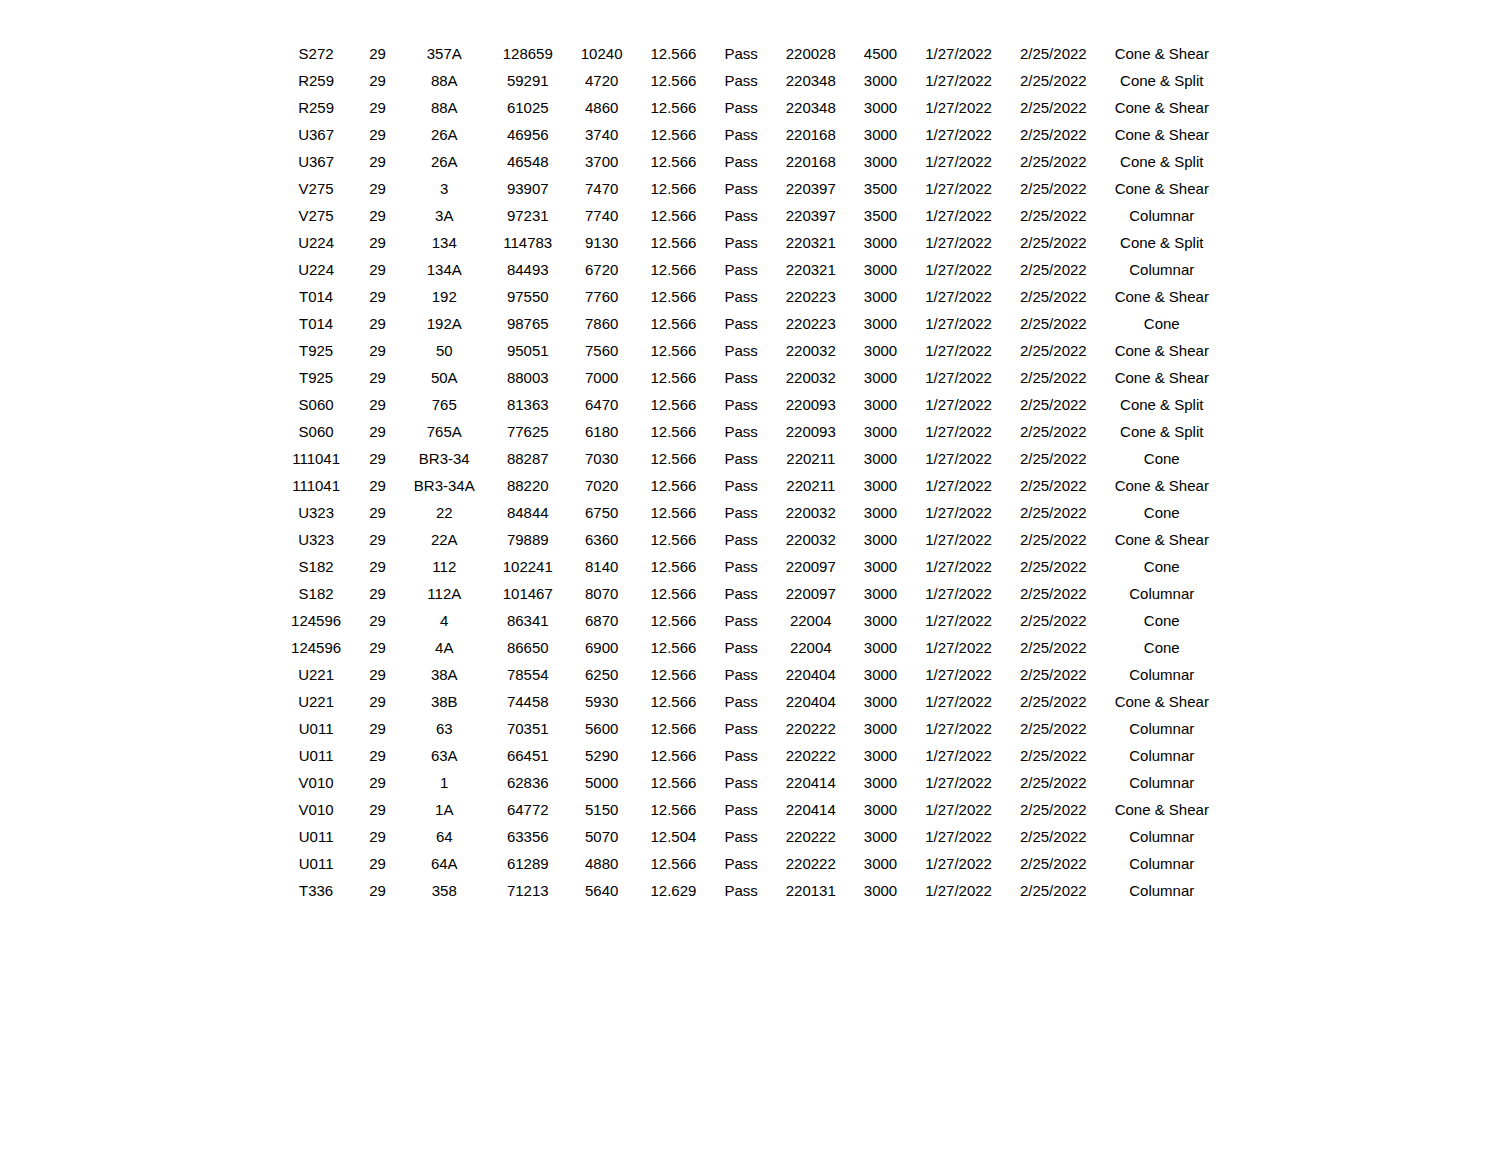| S272 | 29 | 357A | 128659 | 10240 | 12.566 | Pass | 220028 | 4500 | 1/27/2022 | 2/25/2022 | Cone & Shear |
| R259 | 29 | 88A | 59291 | 4720 | 12.566 | Pass | 220348 | 3000 | 1/27/2022 | 2/25/2022 | Cone & Split |
| R259 | 29 | 88A | 61025 | 4860 | 12.566 | Pass | 220348 | 3000 | 1/27/2022 | 2/25/2022 | Cone & Shear |
| U367 | 29 | 26A | 46956 | 3740 | 12.566 | Pass | 220168 | 3000 | 1/27/2022 | 2/25/2022 | Cone & Shear |
| U367 | 29 | 26A | 46548 | 3700 | 12.566 | Pass | 220168 | 3000 | 1/27/2022 | 2/25/2022 | Cone & Split |
| V275 | 29 | 3 | 93907 | 7470 | 12.566 | Pass | 220397 | 3500 | 1/27/2022 | 2/25/2022 | Cone & Shear |
| V275 | 29 | 3A | 97231 | 7740 | 12.566 | Pass | 220397 | 3500 | 1/27/2022 | 2/25/2022 | Columnar |
| U224 | 29 | 134 | 114783 | 9130 | 12.566 | Pass | 220321 | 3000 | 1/27/2022 | 2/25/2022 | Cone & Split |
| U224 | 29 | 134A | 84493 | 6720 | 12.566 | Pass | 220321 | 3000 | 1/27/2022 | 2/25/2022 | Columnar |
| T014 | 29 | 192 | 97550 | 7760 | 12.566 | Pass | 220223 | 3000 | 1/27/2022 | 2/25/2022 | Cone & Shear |
| T014 | 29 | 192A | 98765 | 7860 | 12.566 | Pass | 220223 | 3000 | 1/27/2022 | 2/25/2022 | Cone |
| T925 | 29 | 50 | 95051 | 7560 | 12.566 | Pass | 220032 | 3000 | 1/27/2022 | 2/25/2022 | Cone & Shear |
| T925 | 29 | 50A | 88003 | 7000 | 12.566 | Pass | 220032 | 3000 | 1/27/2022 | 2/25/2022 | Cone & Shear |
| S060 | 29 | 765 | 81363 | 6470 | 12.566 | Pass | 220093 | 3000 | 1/27/2022 | 2/25/2022 | Cone & Split |
| S060 | 29 | 765A | 77625 | 6180 | 12.566 | Pass | 220093 | 3000 | 1/27/2022 | 2/25/2022 | Cone & Split |
| 111041 | 29 | BR3-34 | 88287 | 7030 | 12.566 | Pass | 220211 | 3000 | 1/27/2022 | 2/25/2022 | Cone |
| 111041 | 29 | BR3-34A | 88220 | 7020 | 12.566 | Pass | 220211 | 3000 | 1/27/2022 | 2/25/2022 | Cone & Shear |
| U323 | 29 | 22 | 84844 | 6750 | 12.566 | Pass | 220032 | 3000 | 1/27/2022 | 2/25/2022 | Cone |
| U323 | 29 | 22A | 79889 | 6360 | 12.566 | Pass | 220032 | 3000 | 1/27/2022 | 2/25/2022 | Cone & Shear |
| S182 | 29 | 112 | 102241 | 8140 | 12.566 | Pass | 220097 | 3000 | 1/27/2022 | 2/25/2022 | Cone |
| S182 | 29 | 112A | 101467 | 8070 | 12.566 | Pass | 220097 | 3000 | 1/27/2022 | 2/25/2022 | Columnar |
| 124596 | 29 | 4 | 86341 | 6870 | 12.566 | Pass | 22004 | 3000 | 1/27/2022 | 2/25/2022 | Cone |
| 124596 | 29 | 4A | 86650 | 6900 | 12.566 | Pass | 22004 | 3000 | 1/27/2022 | 2/25/2022 | Cone |
| U221 | 29 | 38A | 78554 | 6250 | 12.566 | Pass | 220404 | 3000 | 1/27/2022 | 2/25/2022 | Columnar |
| U221 | 29 | 38B | 74458 | 5930 | 12.566 | Pass | 220404 | 3000 | 1/27/2022 | 2/25/2022 | Cone & Shear |
| U011 | 29 | 63 | 70351 | 5600 | 12.566 | Pass | 220222 | 3000 | 1/27/2022 | 2/25/2022 | Columnar |
| U011 | 29 | 63A | 66451 | 5290 | 12.566 | Pass | 220222 | 3000 | 1/27/2022 | 2/25/2022 | Columnar |
| V010 | 29 | 1 | 62836 | 5000 | 12.566 | Pass | 220414 | 3000 | 1/27/2022 | 2/25/2022 | Columnar |
| V010 | 29 | 1A | 64772 | 5150 | 12.566 | Pass | 220414 | 3000 | 1/27/2022 | 2/25/2022 | Cone & Shear |
| U011 | 29 | 64 | 63356 | 5070 | 12.504 | Pass | 220222 | 3000 | 1/27/2022 | 2/25/2022 | Columnar |
| U011 | 29 | 64A | 61289 | 4880 | 12.566 | Pass | 220222 | 3000 | 1/27/2022 | 2/25/2022 | Columnar |
| T336 | 29 | 358 | 71213 | 5640 | 12.629 | Pass | 220131 | 3000 | 1/27/2022 | 2/25/2022 | Columnar |